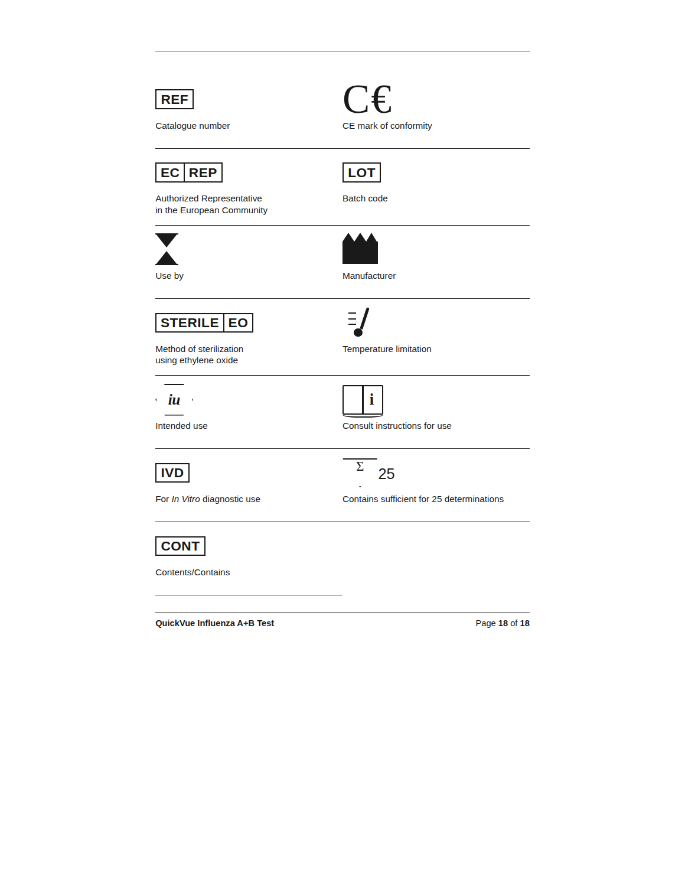| REF Catalogue number | C€ CE mark of conformity |
| EC REP Authorized Representative in the European Community | LOT Batch code |
| Use by | Manufacturer |
| STERILE EO Method of sterilization using ethylene oxide | Temperature limitation |
| iu Intended use | i Consult instructions for use |
| IVD For In Vitro diagnostic use | Σ 25 Contains sufficient for 25 determinations |
| CONT Contents/Contains | |
QuickVue Influenza A+B Test
Page 18 of 18